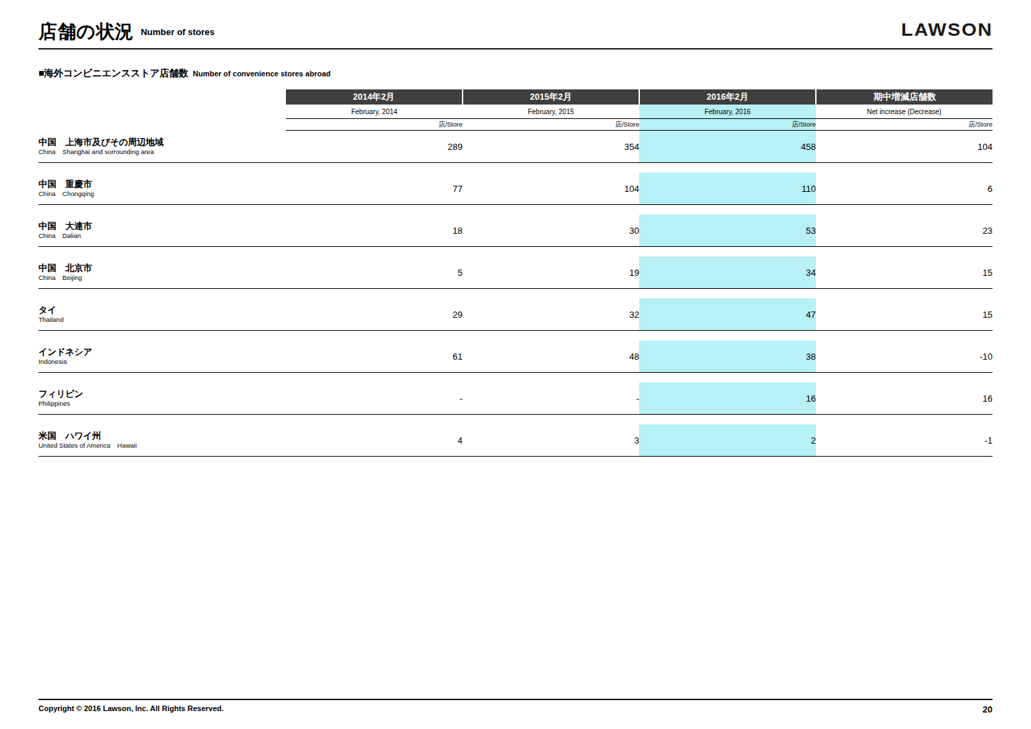店舗の状況 Number of stores
LAWSON
■海外コンビニエンスストア店舗数Number of convenience stores abroad
| | 2014年2月 | 2015年2月 | 2016年2月 | 期中増減店舗数 |
| --- | --- | --- | --- | --- |
| | February, 2014 | February, 2015 | February, 2016 | Net increase (Decrease) |
| | 店/Store | 店/Store | 店/Store | 店/Store |
| 中国 上海市及びその周辺地域 China Shanghai and surrounding area | 289 | 354 | 458 | 104 |
| 中国 重慶市 China Chongqing | 77 | 104 | 110 | 6 |
| 中国 大連市 China Dalian | 18 | 30 | 53 | 23 |
| 中国 北京市 China Beijing | 5 | 19 | 34 | 15 |
| タイ Thailand | 29 | 32 | 47 | 15 |
| インドネシア Indonesia | 61 | 48 | 38 | -10 |
| フィリピン Philippines | - | - | 16 | 16 |
| 米国 ハワイ州 United States of America Hawaii | 4 | 3 | 2 | -1 |
Copyright © 2016 Lawson, Inc. All Rights Reserved.
20